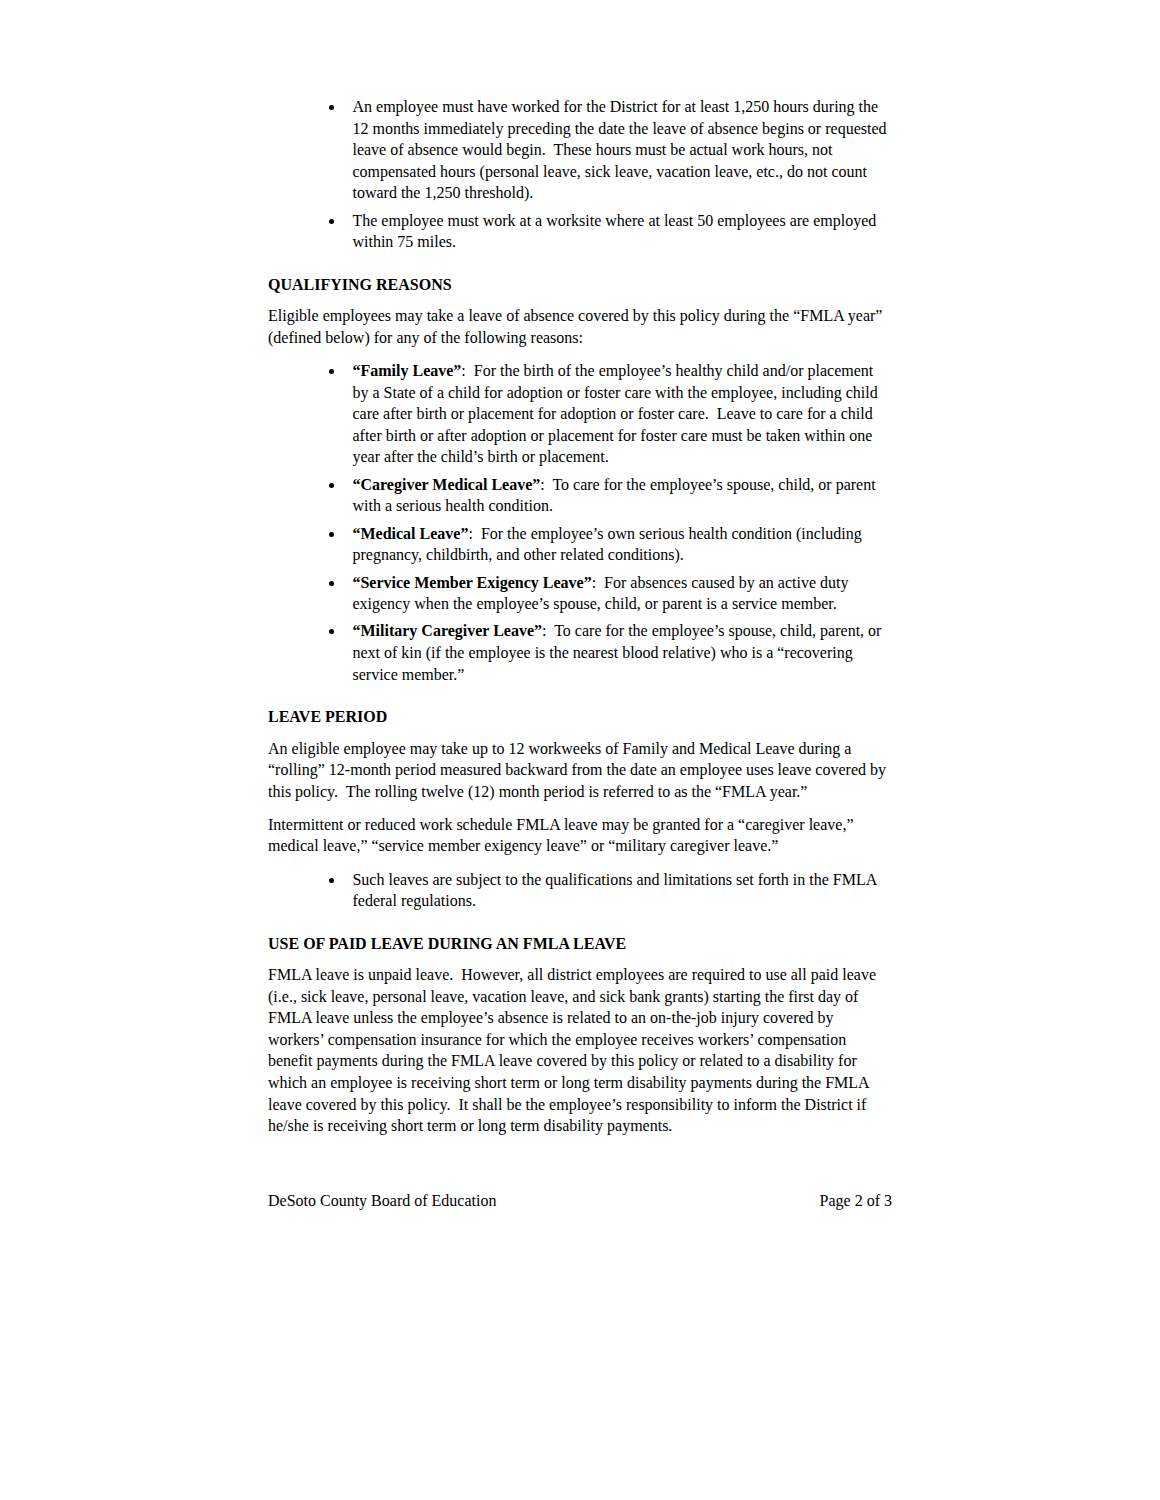An employee must have worked for the District for at least 1,250 hours during the 12 months immediately preceding the date the leave of absence begins or requested leave of absence would begin. These hours must be actual work hours, not compensated hours (personal leave, sick leave, vacation leave, etc., do not count toward the 1,250 threshold).
The employee must work at a worksite where at least 50 employees are employed within 75 miles.
Qualifying Reasons
Eligible employees may take a leave of absence covered by this policy during the “FMLA year” (defined below) for any of the following reasons:
“Family Leave”: For the birth of the employee’s healthy child and/or placement by a State of a child for adoption or foster care with the employee, including child care after birth or placement for adoption or foster care. Leave to care for a child after birth or after adoption or placement for foster care must be taken within one year after the child’s birth or placement.
“Caregiver Medical Leave”: To care for the employee’s spouse, child, or parent with a serious health condition.
“Medical Leave”: For the employee’s own serious health condition (including pregnancy, childbirth, and other related conditions).
“Service Member Exigency Leave”: For absences caused by an active duty exigency when the employee’s spouse, child, or parent is a service member.
“Military Caregiver Leave”: To care for the employee’s spouse, child, parent, or next of kin (if the employee is the nearest blood relative) who is a “recovering service member.”
Leave Period
An eligible employee may take up to 12 workweeks of Family and Medical Leave during a “rolling” 12-month period measured backward from the date an employee uses leave covered by this policy. The rolling twelve (12) month period is referred to as the “FMLA year.”
Intermittent or reduced work schedule FMLA leave may be granted for a “caregiver leave,” medical leave,” “service member exigency leave” or “military caregiver leave.”
Such leaves are subject to the qualifications and limitations set forth in the FMLA federal regulations.
Use of Paid Leave During an FMLA Leave
FMLA leave is unpaid leave. However, all district employees are required to use all paid leave (i.e., sick leave, personal leave, vacation leave, and sick bank grants) starting the first day of FMLA leave unless the employee’s absence is related to an on-the-job injury covered by workers’ compensation insurance for which the employee receives workers’ compensation benefit payments during the FMLA leave covered by this policy or related to a disability for which an employee is receiving short term or long term disability payments during the FMLA leave covered by this policy. It shall be the employee’s responsibility to inform the District if he/she is receiving short term or long term disability payments.
DeSoto County Board of Education Page 2 of 3